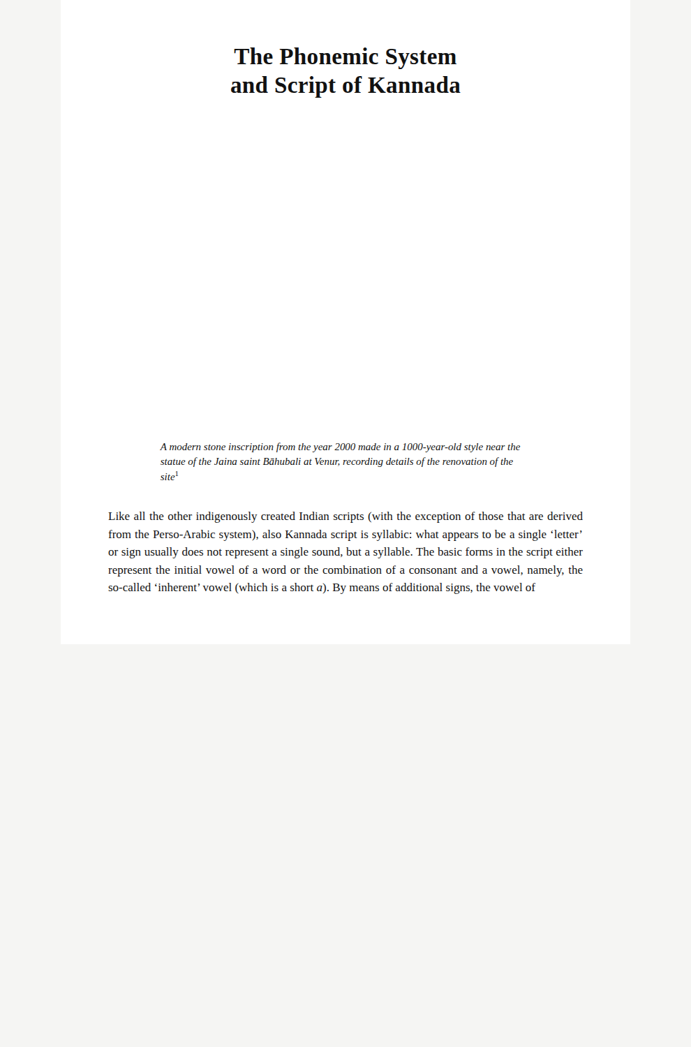The Phonemic System
and Script of Kannada
A modern stone inscription from the year 2000 made in a 1000-year-old style near the statue of the Jaina saint Bāhubali at Venur, recording details of the renovation of the site1
Like all the other indigenously created Indian scripts (with the exception of those that are derived from the Perso-Arabic system), also Kannada script is syllabic: what appears to be a single ‘letter’ or sign usually does not represent a single sound, but a syllable. The basic forms in the script either represent the initial vowel of a word or the combination of a consonant and a vowel, namely, the so-called ‘inherent’ vowel (which is a short a). By means of additional signs, the vowel of